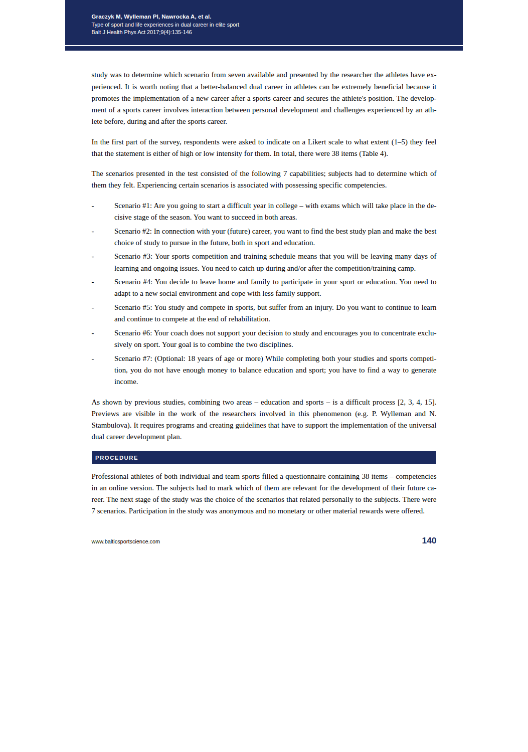Graczyk M, Wylleman Pl, Nawrocka A, et al.
Type of sport and life experiences in dual career in elite sport
Balt J Health Phys Act 2017;9(4):135-146
study was to determine which scenario from seven available and presented by the researcher the athletes have experienced. It is worth noting that a better-balanced dual career in athletes can be extremely beneficial because it promotes the implementation of a new career after a sports career and secures the athlete's position. The development of a sports career involves interaction between personal development and challenges experienced by an athlete before, during and after the sports career.
In the first part of the survey, respondents were asked to indicate on a Likert scale to what extent (1–5) they feel that the statement is either of high or low intensity for them. In total, there were 38 items (Table 4).
The scenarios presented in the test consisted of the following 7 capabilities; subjects had to determine which of them they felt. Experiencing certain scenarios is associated with possessing specific competencies.
Scenario #1: Are you going to start a difficult year in college – with exams which will take place in the decisive stage of the season. You want to succeed in both areas.
Scenario #2: In connection with your (future) career, you want to find the best study plan and make the best choice of study to pursue in the future, both in sport and education.
Scenario #3: Your sports competition and training schedule means that you will be leaving many days of learning and ongoing issues. You need to catch up during and/or after the competition/training camp.
Scenario #4: You decide to leave home and family to participate in your sport or education. You need to adapt to a new social environment and cope with less family support.
Scenario #5: You study and compete in sports, but suffer from an injury. Do you want to continue to learn and continue to compete at the end of rehabilitation.
Scenario #6: Your coach does not support your decision to study and encourages you to concentrate exclusively on sport. Your goal is to combine the two disciplines.
Scenario #7: (Optional: 18 years of age or more) While completing both your studies and sports competition, you do not have enough money to balance education and sport; you have to find a way to generate income.
As shown by previous studies, combining two areas – education and sports – is a difficult process [2, 3, 4, 15]. Previews are visible in the work of the researchers involved in this phenomenon (e.g. P. Wylleman and N. Stambulova). It requires programs and creating guidelines that have to support the implementation of the universal dual career development plan.
Procedure
Professional athletes of both individual and team sports filled a questionnaire containing 38 items – competencies in an online version. The subjects had to mark which of them are relevant for the development of their future career. The next stage of the study was the choice of the scenarios that related personally to the subjects. There were 7 scenarios. Participation in the study was anonymous and no monetary or other material rewards were offered.
www.balticsportscience.com
140